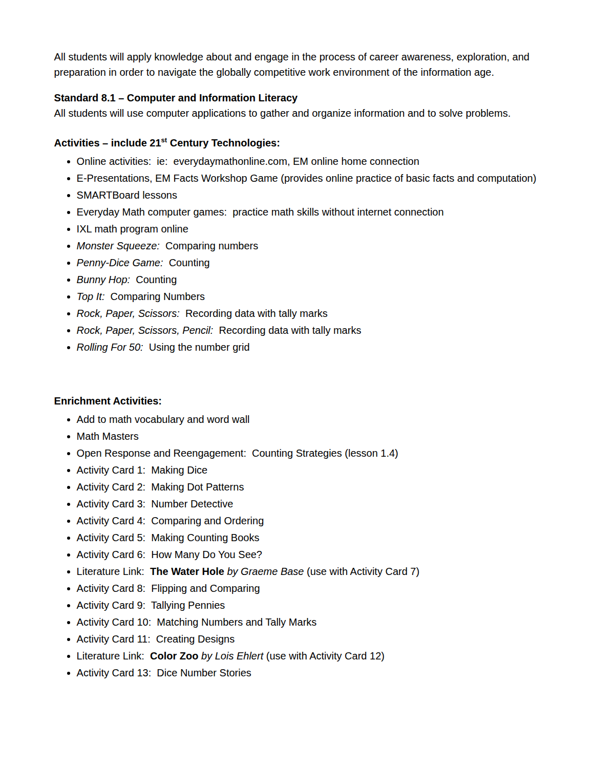All students will apply knowledge about and engage in the process of career awareness, exploration, and preparation in order to navigate the globally competitive work environment of the information age.
Standard 8.1 – Computer and Information Literacy
All students will use computer applications to gather and organize information and to solve problems.
Activities – include 21st Century Technologies:
Online activities: ie: everydaymathonline.com, EM online home connection
E-Presentations, EM Facts Workshop Game (provides online practice of basic facts and computation)
SMARTBoard lessons
Everyday Math computer games: practice math skills without internet connection
IXL math program online
Monster Squeeze: Comparing numbers
Penny-Dice Game: Counting
Bunny Hop: Counting
Top It: Comparing Numbers
Rock, Paper, Scissors: Recording data with tally marks
Rock, Paper, Scissors, Pencil: Recording data with tally marks
Rolling For 50: Using the number grid
Enrichment Activities:
Add to math vocabulary and word wall
Math Masters
Open Response and Reengagement: Counting Strategies (lesson 1.4)
Activity Card 1: Making Dice
Activity Card 2: Making Dot Patterns
Activity Card 3: Number Detective
Activity Card 4: Comparing and Ordering
Activity Card 5: Making Counting Books
Activity Card 6: How Many Do You See?
Literature Link: The Water Hole by Graeme Base (use with Activity Card 7)
Activity Card 8: Flipping and Comparing
Activity Card 9: Tallying Pennies
Activity Card 10: Matching Numbers and Tally Marks
Activity Card 11: Creating Designs
Literature Link: Color Zoo by Lois Ehlert (use with Activity Card 12)
Activity Card 13: Dice Number Stories